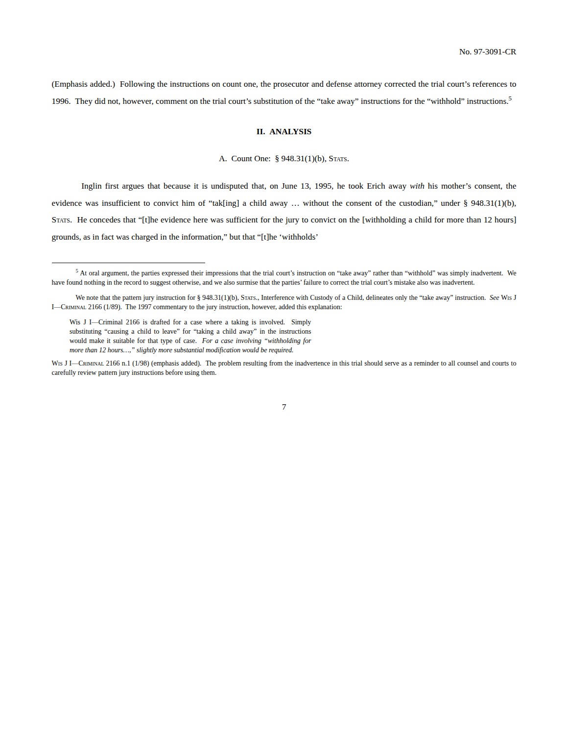No. 97-3091-CR
(Emphasis added.) Following the instructions on count one, the prosecutor and defense attorney corrected the trial court’s references to 1996. They did not, however, comment on the trial court’s substitution of the “take away” instructions for the “withhold” instructions.5
II. ANALYSIS
A. Count One: § 948.31(1)(b), Stats.
Inglin first argues that because it is undisputed that, on June 13, 1995, he took Erich away with his mother’s consent, the evidence was insufficient to convict him of “tak[ing] a child away … without the consent of the custodian,” under § 948.31(1)(b), Stats. He concedes that “[t]he evidence here was sufficient for the jury to convict on the [withholding a child for more than 12 hours] grounds, as in fact was charged in the information,” but that “[t]he ‘withholds’
5 At oral argument, the parties expressed their impressions that the trial court’s instruction on “take away” rather than “withhold” was simply inadvertent. We have found nothing in the record to suggest otherwise, and we also surmise that the parties’ failure to correct the trial court’s mistake also was inadvertent.
We note that the pattern jury instruction for § 948.31(1)(b), Stats., Interference with Custody of a Child, delineates only the “take away” instruction. See Wis J I—Criminal 2166 (1/89). The 1997 commentary to the jury instruction, however, added this explanation:
Wis J I—Criminal 2166 is drafted for a case where a taking is involved. Simply substituting “causing a child to leave” for “taking a child away” in the instructions would make it suitable for that type of case. For a case involving “withholding for more than 12 hours…,” slightly more substantial modification would be required.
Wis J I—Criminal 2166 n.1 (1/98) (emphasis added). The problem resulting from the inadvertence in this trial should serve as a reminder to all counsel and courts to carefully review pattern jury instructions before using them.
7